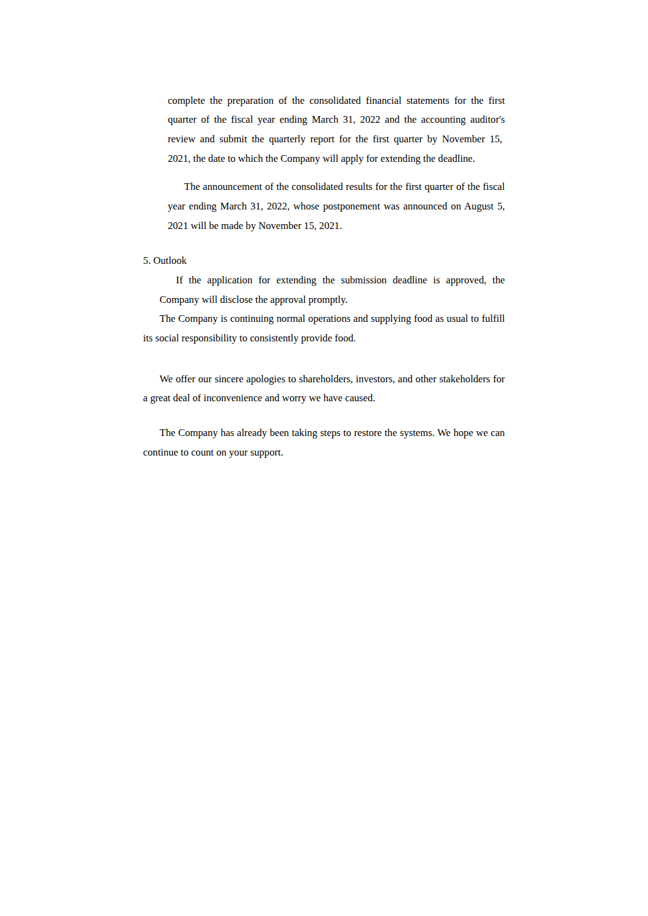complete the preparation of the consolidated financial statements for the first quarter of the fiscal year ending March 31, 2022 and the accounting auditor's review and submit the quarterly report for the first quarter by November 15, 2021, the date to which the Company will apply for extending the deadline.
The announcement of the consolidated results for the first quarter of the fiscal year ending March 31, 2022, whose postponement was announced on August 5, 2021 will be made by November 15, 2021.
5. Outlook
If the application for extending the submission deadline is approved, the Company will disclose the approval promptly.
The Company is continuing normal operations and supplying food as usual to fulfill its social responsibility to consistently provide food.
We offer our sincere apologies to shareholders, investors, and other stakeholders for a great deal of inconvenience and worry we have caused.
The Company has already been taking steps to restore the systems. We hope we can continue to count on your support.